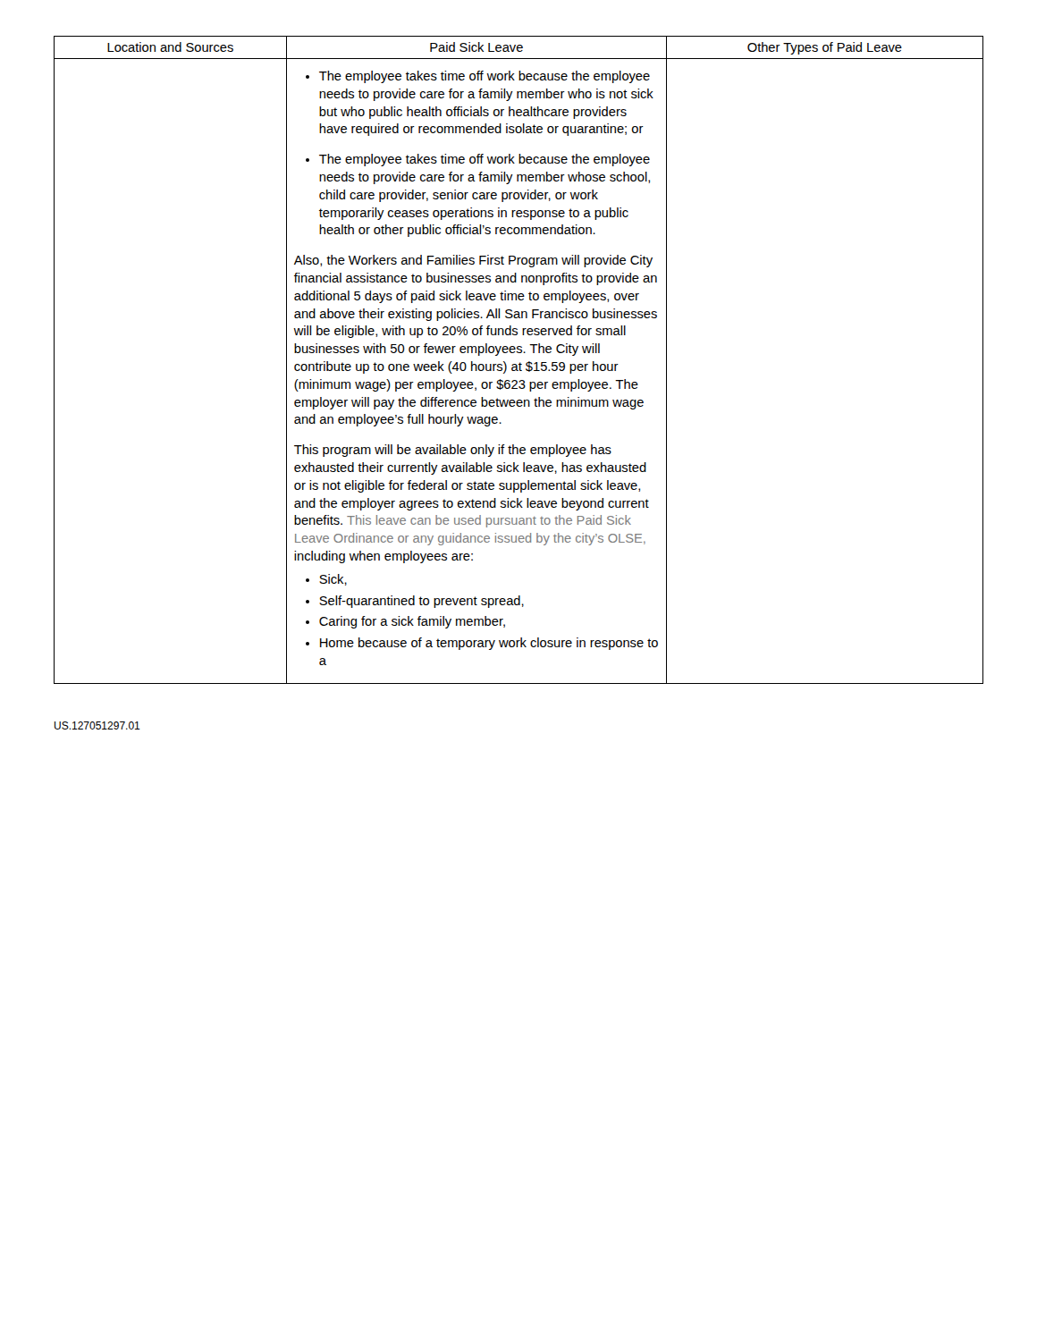| Location and Sources | Paid Sick Leave | Other Types of Paid Leave |
| --- | --- | --- |
| | The employee takes time off work because the employee needs to provide care for a family member who is not sick but who public health officials or healthcare providers have required or recommended isolate or quarantine; or The employee takes time off work because the employee needs to provide care for a family member whose school, child care provider, senior care provider, or work temporarily ceases operations in response to a public health or other public official’s recommendation. Also, the Workers and Families First Program will provide City financial assistance to businesses and nonprofits to provide an additional 5 days of paid sick leave time to employees, over and above their existing policies. All San Francisco businesses will be eligible, with up to 20% of funds reserved for small businesses with 50 or fewer employees. The City will contribute up to one week (40 hours) at $15.59 per hour (minimum wage) per employee, or $623 per employee. The employer will pay the difference between the minimum wage and an employee’s full hourly wage. This program will be available only if the employee has exhausted their currently available sick leave, has exhausted or is not eligible for federal or state supplemental sick leave, and the employer agrees to extend sick leave beyond current benefits. This leave can be used pursuant to the Paid Sick Leave Ordinance or any guidance issued by the city’s OLSE, including when employees are: Sick, Self-quarantined to prevent spread, Caring for a sick family member, Home because of a temporary work closure in response to a | |
US.127051297.01